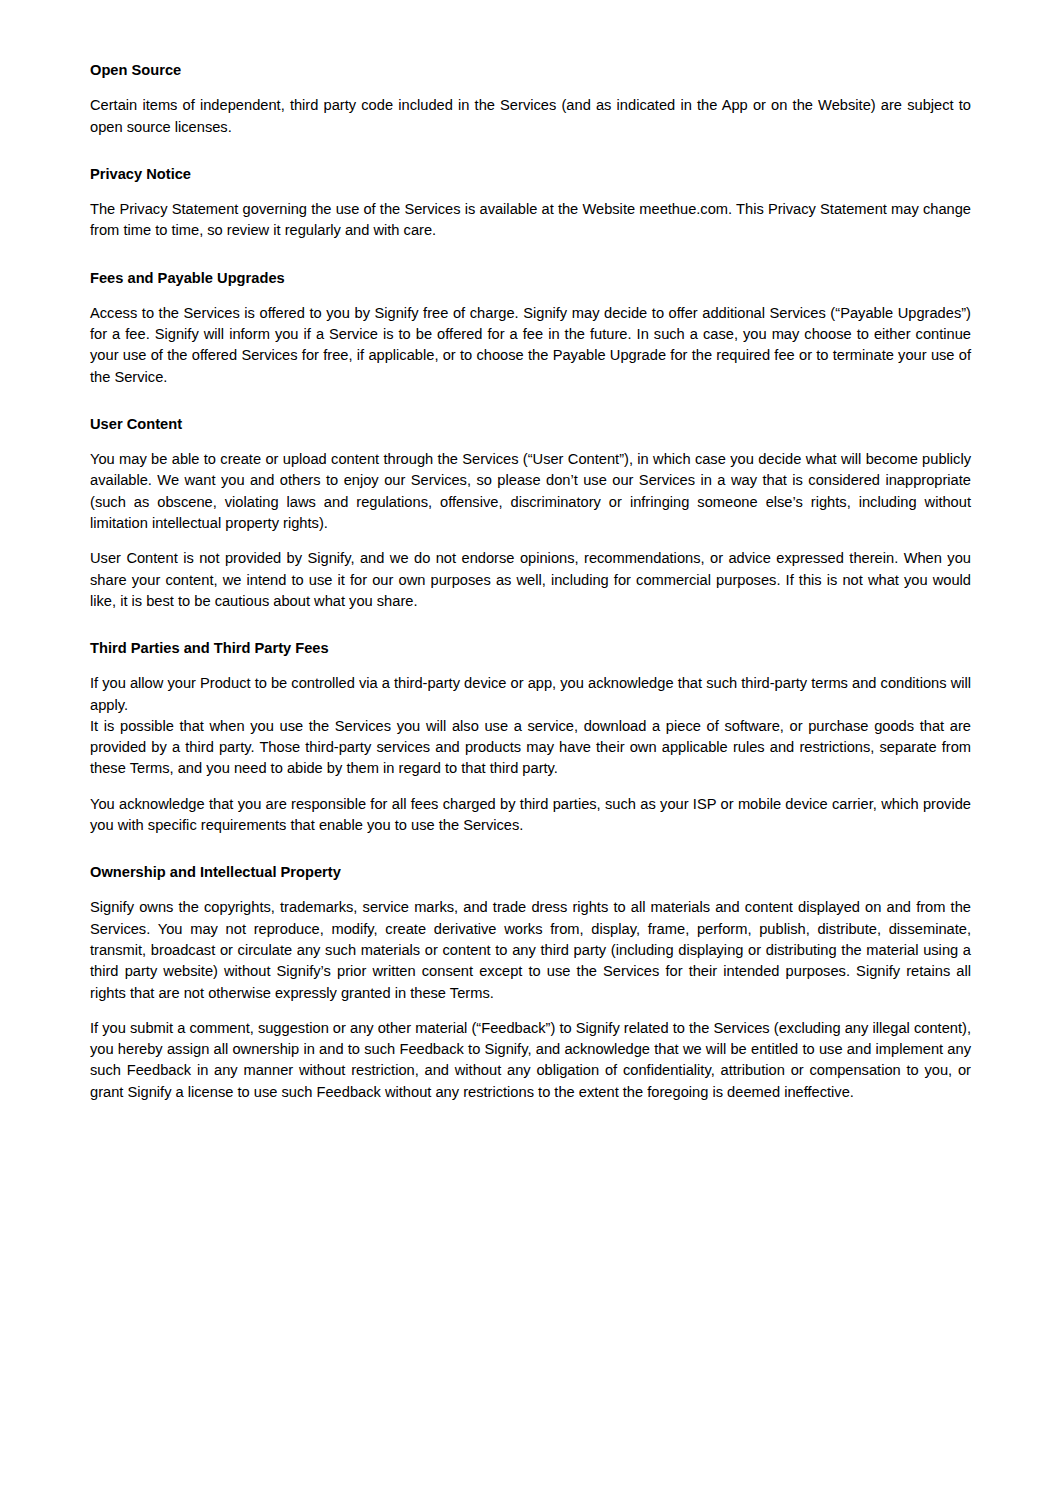Open Source
Certain items of independent, third party code included in the Services (and as indicated in the App or on the Website) are subject to open source licenses.
Privacy Notice
The Privacy Statement governing the use of the Services is available at the Website meethue.com. This Privacy Statement may change from time to time, so review it regularly and with care.
Fees and Payable Upgrades
Access to the Services is offered to you by Signify free of charge. Signify may decide to offer additional Services (“Payable Upgrades”) for a fee. Signify will inform you if a Service is to be offered for a fee in the future. In such a case, you may choose to either continue your use of the offered Services for free, if applicable, or to choose the Payable Upgrade for the required fee or to terminate your use of the Service.
User Content
You may be able to create or upload content through the Services (“User Content”), in which case you decide what will become publicly available. We want you and others to enjoy our Services, so please don’t use our Services in a way that is considered inappropriate (such as obscene, violating laws and regulations, offensive, discriminatory or infringing someone else’s rights, including without limitation intellectual property rights).
User Content is not provided by Signify, and we do not endorse opinions, recommendations, or advice expressed therein. When you share your content, we intend to use it for our own purposes as well, including for commercial purposes. If this is not what you would like, it is best to be cautious about what you share.
Third Parties and Third Party Fees
If you allow your Product to be controlled via a third-party device or app, you acknowledge that such third-party terms and conditions will apply.
It is possible that when you use the Services you will also use a service, download a piece of software, or purchase goods that are provided by a third party. Those third-party services and products may have their own applicable rules and restrictions, separate from these Terms, and you need to abide by them in regard to that third party.
You acknowledge that you are responsible for all fees charged by third parties, such as your ISP or mobile device carrier, which provide you with specific requirements that enable you to use the Services.
Ownership and Intellectual Property
Signify owns the copyrights, trademarks, service marks, and trade dress rights to all materials and content displayed on and from the Services. You may not reproduce, modify, create derivative works from, display, frame, perform, publish, distribute, disseminate, transmit, broadcast or circulate any such materials or content to any third party (including displaying or distributing the material using a third party website) without Signify’s prior written consent except to use the Services for their intended purposes. Signify retains all rights that are not otherwise expressly granted in these Terms.
If you submit a comment, suggestion or any other material (“Feedback”) to Signify related to the Services (excluding any illegal content), you hereby assign all ownership in and to such Feedback to Signify, and acknowledge that we will be entitled to use and implement any such Feedback in any manner without restriction, and without any obligation of confidentiality, attribution or compensation to you, or grant Signify a license to use such Feedback without any restrictions to the extent the foregoing is deemed ineffective.